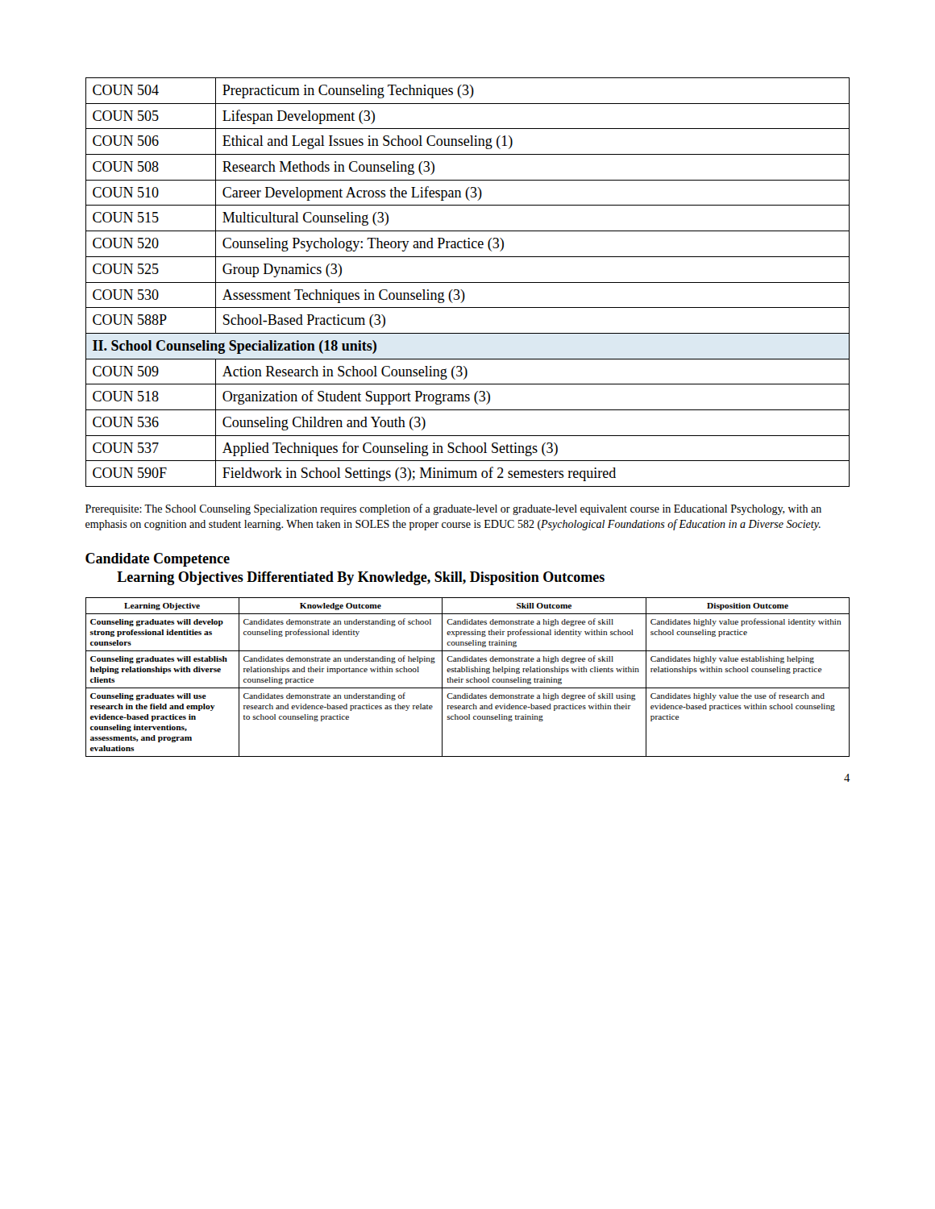| COUN 504 | Prepracticum in Counseling Techniques (3) |
| COUN 505 | Lifespan Development (3) |
| COUN 506 | Ethical and Legal Issues in School Counseling (1) |
| COUN 508 | Research Methods in Counseling (3) |
| COUN 510 | Career Development Across the Lifespan (3) |
| COUN 515 | Multicultural Counseling (3) |
| COUN 520 | Counseling Psychology: Theory and Practice (3) |
| COUN 525 | Group Dynamics (3) |
| COUN 530 | Assessment Techniques in Counseling (3) |
| COUN 588P | School-Based Practicum (3) |
| II. School Counseling Specialization (18 units) |
| COUN 509 | Action Research in School Counseling (3) |
| COUN 518 | Organization of Student Support Programs (3) |
| COUN 536 | Counseling Children and Youth (3) |
| COUN 537 | Applied Techniques for Counseling in School Settings (3) |
| COUN 590F | Fieldwork in School Settings (3); Minimum of 2 semesters required |
Prerequisite: The School Counseling Specialization requires completion of a graduate-level or graduate-level equivalent course in Educational Psychology, with an emphasis on cognition and student learning. When taken in SOLES the proper course is EDUC 582 (Psychological Foundations of Education in a Diverse Society.
Candidate Competence
Learning Objectives Differentiated By Knowledge, Skill, Disposition Outcomes
| Learning Objective | Knowledge Outcome | Skill Outcome | Disposition Outcome |
| --- | --- | --- | --- |
| Counseling graduates will develop strong professional identities as counselors | Candidates demonstrate an understanding of school counseling professional identity | Candidates demonstrate a high degree of skill expressing their professional identity within school counseling training | Candidates highly value professional identity within school counseling practice |
| Counseling graduates will establish helping relationships with diverse clients | Candidates demonstrate an understanding of helping relationships and their importance within school counseling practice | Candidates demonstrate a high degree of skill establishing helping relationships with clients within their school counseling training | Candidates highly value establishing helping relationships within school counseling practice |
| Counseling graduates will use research in the field and employ evidence-based practices in counseling interventions, assessments, and program evaluations | Candidates demonstrate an understanding of research and evidence-based practices as they relate to school counseling practice | Candidates demonstrate a high degree of skill using research and evidence-based practices within their school counseling training | Candidates highly value the use of research and evidence-based practices within school counseling practice |
4